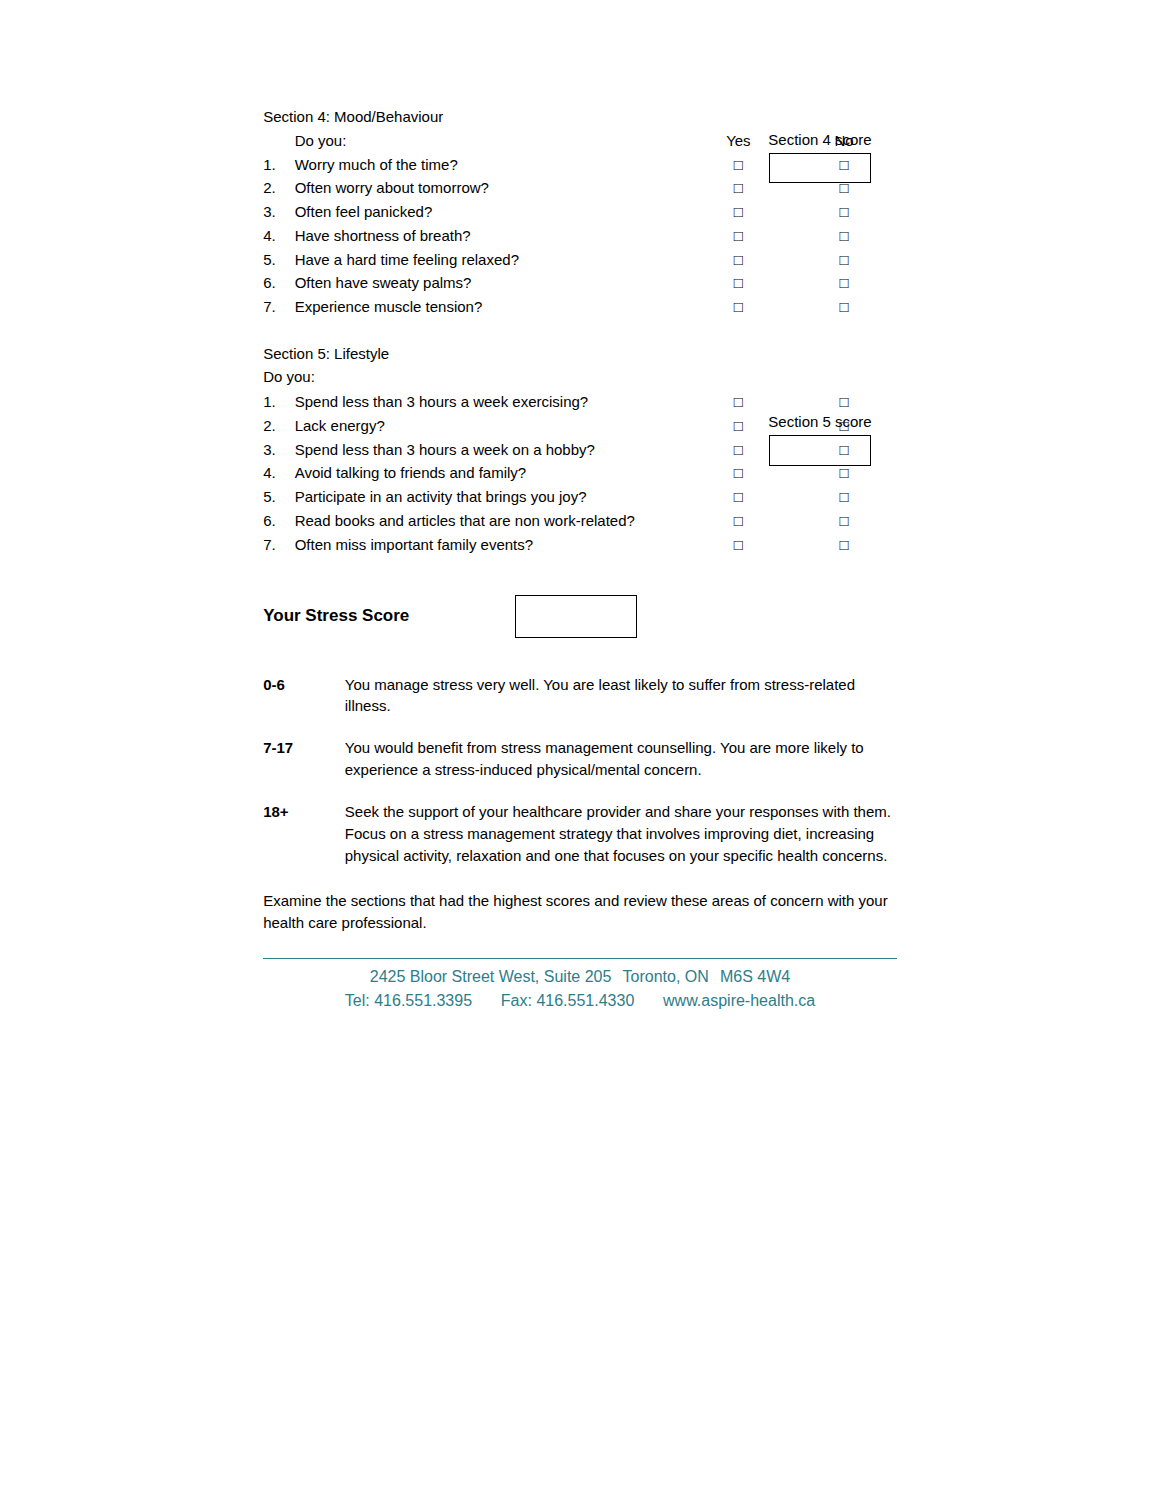Section 4 score
Section 4: Mood/Behaviour
| | Do you: | Yes | No |
| 1. | Worry much of the time? | □ | □ |
| 2. | Often worry about tomorrow? | □ | □ |
| 3. | Often feel panicked? | □ | □ |
| 4. | Have shortness of breath? | □ | □ |
| 5. | Have a hard time feeling relaxed? | □ | □ |
| 6. | Often have sweaty palms? | □ | □ |
| 7. | Experience muscle tension? | □ | □ |
Section 5 score
Section 5: Lifestyle
Do you:
| 1. | Spend less than 3 hours a week exercising? | □ | □ |
| 2. | Lack energy? | □ | □ |
| 3. | Spend less than 3 hours a week on a hobby? | □ | □ |
| 4. | Avoid talking to friends and family? | □ | □ |
| 5. | Participate in an activity that brings you joy? | □ | □ |
| 6. | Read books and articles that are non work-related? | □ | □ |
| 7. | Often miss important family events? | □ | □ |
Your Stress Score
0-6
You manage stress very well. You are least likely to suffer from stress-related illness.
7-17
You would benefit from stress management counselling. You are more likely to experience a stress-induced physical/mental concern.
18+
Seek the support of your healthcare provider and share your responses with them. Focus on a stress management strategy that involves improving diet, increasing physical activity, relaxation and one that focuses on your specific health concerns.
Examine the sections that had the highest scores and review these areas of concern with your health care professional.
2425 Bloor Street West, Suite 205 Toronto, ON M6S 4W4
Tel: 416.551.3395 Fax: 416.551.4330 www.aspire-health.ca